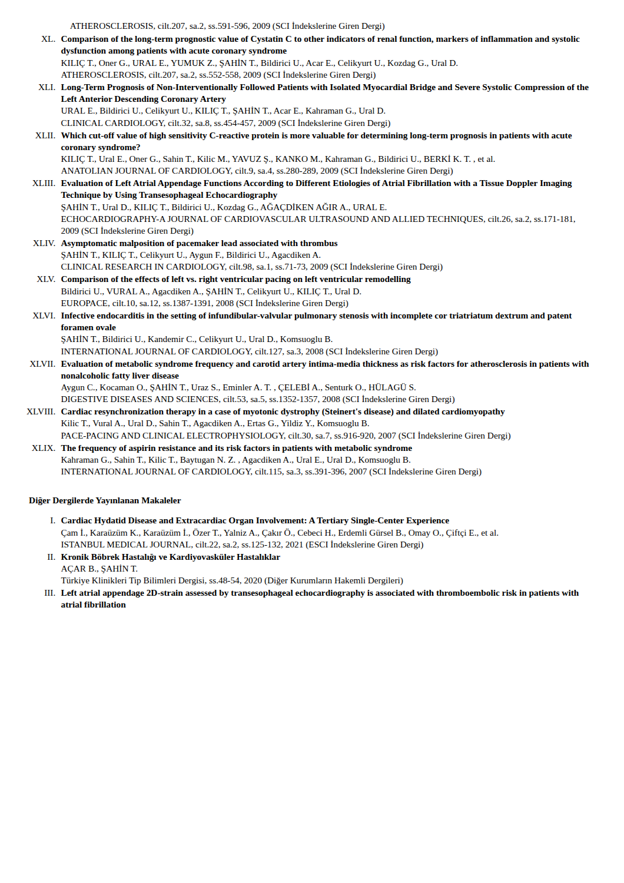ATHEROSCLEROSIS, cilt.207, sa.2, ss.591-596, 2009 (SCI İndekslerine Giren Dergi)
Comparison of the long-term prognostic value of Cystatin C to other indicators of renal function, markers of inflammation and systolic dysfunction among patients with acute coronary syndrome
KILIÇ T., Oner G., URAL E., YUMUK Z., ŞAHİN T., Bildirici U., Acar E., Celikyurt U., Kozdag G., Ural D.
ATHEROSCLEROSIS, cilt.207, sa.2, ss.552-558, 2009 (SCI İndekslerine Giren Dergi)
Long-Term Prognosis of Non-Interventionally Followed Patients with Isolated Myocardial Bridge and Severe Systolic Compression of the Left Anterior Descending Coronary Artery
URAL E., Bildirici U., Celikyurt U., KILIÇ T., ŞAHİN T., Acar E., Kahraman G., Ural D.
CLINICAL CARDIOLOGY, cilt.32, sa.8, ss.454-457, 2009 (SCI İndekslerine Giren Dergi)
Which cut-off value of high sensitivity C-reactive protein is more valuable for determining long-term prognosis in patients with acute coronary syndrome?
KILIÇ T., Ural E., Oner G., Sahin T., Kilic M., YAVUZ Ş., KANKO M., Kahraman G., Bildirici U., BERKİ K. T. , et al.
ANATOLIAN JOURNAL OF CARDIOLOGY, cilt.9, sa.4, ss.280-289, 2009 (SCI İndekslerine Giren Dergi)
Evaluation of Left Atrial Appendage Functions According to Different Etiologies of Atrial Fibrillation with a Tissue Doppler Imaging Technique by Using Transesophageal Echocardiography
ŞAHİN T., Ural D., KILIÇ T., Bildirici U., Kozdag G., AĞAÇDİKEN AĞIR A., URAL E.
ECHOCARDIOGRAPHY-A JOURNAL OF CARDIOVASCULAR ULTRASOUND AND ALLIED TECHNIQUES, cilt.26, sa.2, ss.171-181, 2009 (SCI İndekslerine Giren Dergi)
Asymptomatic malposition of pacemaker lead associated with thrombus
ŞAHİN T., KILIÇ T., Celikyurt U., Aygun F., Bildirici U., Agacdiken A.
CLINICAL RESEARCH IN CARDIOLOGY, cilt.98, sa.1, ss.71-73, 2009 (SCI İndekslerine Giren Dergi)
Comparison of the effects of left vs. right ventricular pacing on left ventricular remodelling
Bildirici U., VURAL A., Agacdiken A., ŞAHİN T., Celikyurt U., KILIÇ T., Ural D.
EUROPACE, cilt.10, sa.12, ss.1387-1391, 2008 (SCI İndekslerine Giren Dergi)
Infective endocarditis in the setting of infundibular-valvular pulmonary stenosis with incomplete cor triatriatum dextrum and patent foramen ovale
ŞAHİN T., Bildirici U., Kandemir C., Celikyurt U., Ural D., Komsuoglu B.
INTERNATIONAL JOURNAL OF CARDIOLOGY, cilt.127, sa.3, 2008 (SCI İndekslerine Giren Dergi)
Evaluation of metabolic syndrome frequency and carotid artery intima-media thickness as risk factors for atherosclerosis in patients with nonalcoholic fatty liver disease
Aygun C., Kocaman O., ŞAHİN T., Uraz S., Eminler A. T. , ÇELEBİ A., Senturk O., HÜLAGÜ S.
DIGESTIVE DISEASES AND SCIENCES, cilt.53, sa.5, ss.1352-1357, 2008 (SCI İndekslerine Giren Dergi)
Cardiac resynchronization therapy in a case of myotonic dystrophy (Steinert's disease) and dilated cardiomyopathy
Kilic T., Vural A., Ural D., Sahin T., Agacdiken A., Ertas G., Yildiz Y., Komsuoglu B.
PACE-PACING AND CLINICAL ELECTROPHYSIOLOGY, cilt.30, sa.7, ss.916-920, 2007 (SCI İndekslerine Giren Dergi)
The frequency of aspirin resistance and its risk factors in patients with metabolic syndrome
Kahraman G., Sahin T., Kilic T., Baytugan N. Z. , Agacdiken A., Ural E., Ural D., Komsuoglu B.
INTERNATIONAL JOURNAL OF CARDIOLOGY, cilt.115, sa.3, ss.391-396, 2007 (SCI İndekslerine Giren Dergi)
Diğer Dergilerde Yayınlanan Makaleler
Cardiac Hydatid Disease and Extracardiac Organ Involvement: A Tertiary Single-Center Experience
Çam İ., Karaüzüm K., Karaüzüm İ., Özer T., Yalniz A., Çakır Ö., Cebeci H., Erdemli Gürsel B., Omay O., Çiftçi E., et al.
ISTANBUL MEDICAL JOURNAL, cilt.22, sa.2, ss.125-132, 2021 (ESCI İndekslerine Giren Dergi)
Kronik Böbrek Hastalığı ve Kardiyovasküler Hastalıklar
AÇAR B., ŞAHİN T.
Türkiye Klinikleri Tip Bilimleri Dergisi, ss.48-54, 2020 (Diğer Kurumların Hakemli Dergileri)
Left atrial appendage 2D-strain assessed by transesophageal echocardiography is associated with thromboembolic risk in patients with atrial fibrillation